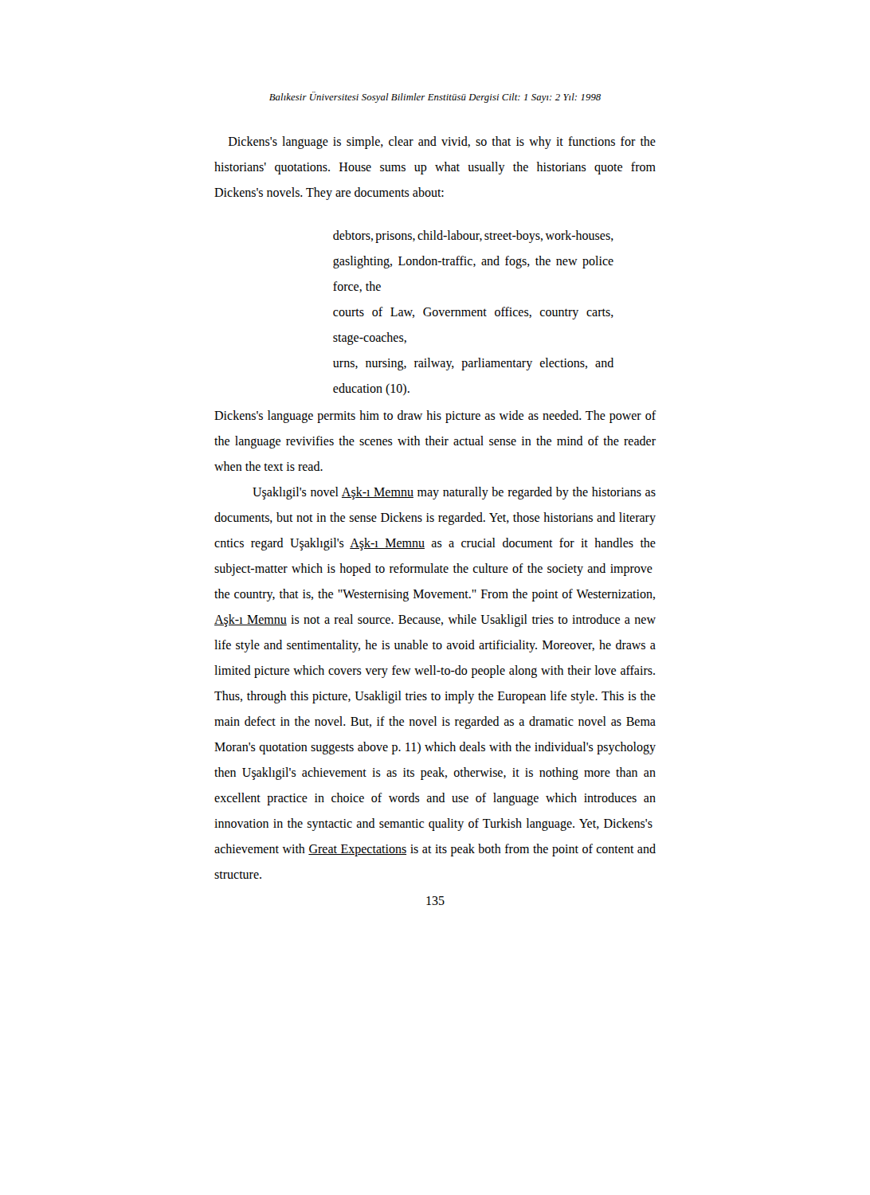Balıkesir Üniversitesi Sosyal Bilimler Enstitüsü Dergisi Cilt: 1 Sayı: 2 Yıl: 1998
Dickens's language is simple, clear and vivid, so that is why it functions for the historians' quotations. House sums up what usually the historians quote from Dickens's novels. They are documents about:
debtors, prisons, child-labour, street-boys, work-houses,
gaslighting, London-traffic, and fogs, the new police force, the
courts of Law, Government offices, country carts, stage-coaches,
urns, nursing, railway, parliamentary elections, and education (10).
Dickens's language permits him to draw his picture as wide as needed. The power of the language revivifies the scenes with their actual sense in the mind of the reader when the text is read.
Uşaklıgil's novel Aşk-ı Memnu may naturally be regarded by the historians as documents, but not in the sense Dickens is regarded. Yet, those historians and literary cntics regard Uşaklıgil's Aşk-ı Memnu as a crucial document for it handles the subject-matter which is hoped to reformulate the culture of the society and improve the country, that is, the "Westernising Movement." From the point of Westernization, Aşk-ı Memnu is not a real source. Because, while Usakligil tries to introduce a new life style and sentimentality, he is unable to avoid artificiality. Moreover, he draws a limited picture which covers very few well-to-do people along with their love affairs. Thus, through this picture, Usakligil tries to imply the European life style. This is the main defect in the novel. But, if the novel is regarded as a dramatic novel as Bema Moran's quotation suggests above p. 11) which deals with the individual's psychology then Uşaklıgil's achievement is as its peak, otherwise, it is nothing more than an excellent practice in choice of words and use of language which introduces an innovation in the syntactic and semantic quality of Turkish language. Yet, Dickens's achievement with Great Expectations is at its peak both from the point of content and structure.
135